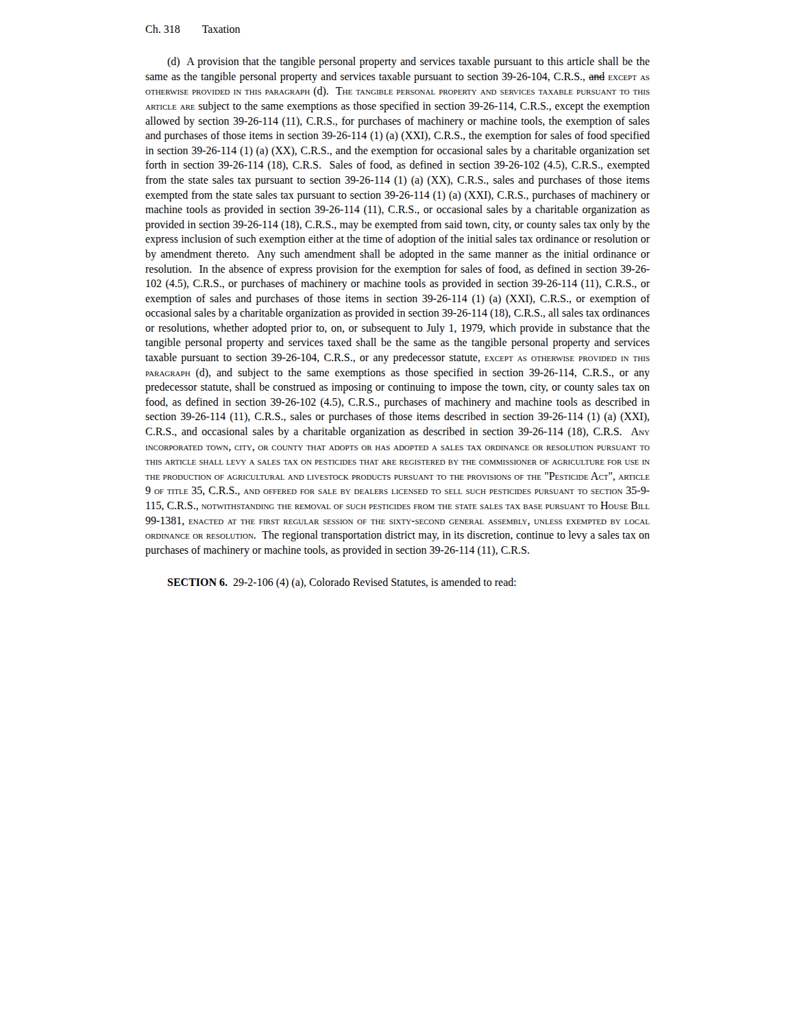Ch. 318 Taxation
(d) A provision that the tangible personal property and services taxable pursuant to this article shall be the same as the tangible personal property and services taxable pursuant to section 39-26-104, C.R.S., and except as otherwise provided in this paragraph (d). The tangible personal property and services taxable pursuant to this article are subject to the same exemptions as those specified in section 39-26-114, C.R.S., except the exemption allowed by section 39-26-114 (11), C.R.S., for purchases of machinery or machine tools, the exemption of sales and purchases of those items in section 39-26-114 (1) (a) (XXI), C.R.S., the exemption for sales of food specified in section 39-26-114 (1) (a) (XX), C.R.S., and the exemption for occasional sales by a charitable organization set forth in section 39-26-114 (18), C.R.S. Sales of food, as defined in section 39-26-102 (4.5), C.R.S., exempted from the state sales tax pursuant to section 39-26-114 (1) (a) (XX), C.R.S., sales and purchases of those items exempted from the state sales tax pursuant to section 39-26-114 (1) (a) (XXI), C.R.S., purchases of machinery or machine tools as provided in section 39-26-114 (11), C.R.S., or occasional sales by a charitable organization as provided in section 39-26-114 (18), C.R.S., may be exempted from said town, city, or county sales tax only by the express inclusion of such exemption either at the time of adoption of the initial sales tax ordinance or resolution or by amendment thereto. Any such amendment shall be adopted in the same manner as the initial ordinance or resolution. In the absence of express provision for the exemption for sales of food, as defined in section 39-26-102 (4.5), C.R.S., or purchases of machinery or machine tools as provided in section 39-26-114 (11), C.R.S., or exemption of sales and purchases of those items in section 39-26-114 (1) (a) (XXI), C.R.S., or exemption of occasional sales by a charitable organization as provided in section 39-26-114 (18), C.R.S., all sales tax ordinances or resolutions, whether adopted prior to, on, or subsequent to July 1, 1979, which provide in substance that the tangible personal property and services taxed shall be the same as the tangible personal property and services taxable pursuant to section 39-26-104, C.R.S., or any predecessor statute, except as otherwise provided in this paragraph (d), and subject to the same exemptions as those specified in section 39-26-114, C.R.S., or any predecessor statute, shall be construed as imposing or continuing to impose the town, city, or county sales tax on food, as defined in section 39-26-102 (4.5), C.R.S., purchases of machinery and machine tools as described in section 39-26-114 (11), C.R.S., sales or purchases of those items described in section 39-26-114 (1) (a) (XXI), C.R.S., and occasional sales by a charitable organization as described in section 39-26-114 (18), C.R.S. Any incorporated town, city, or county that adopts or has adopted a sales tax ordinance or resolution pursuant to this article shall levy a sales tax on pesticides that are registered by the commissioner of agriculture for use in the production of agricultural and livestock products pursuant to the provisions of the "Pesticide Act", article 9 of title 35, C.R.S., and offered for sale by dealers licensed to sell such pesticides pursuant to section 35-9-115, C.R.S., notwithstanding the removal of such pesticides from the state sales tax base pursuant to House Bill 99-1381, enacted at the first regular session of the sixty-second general assembly, unless exempted by local ordinance or resolution. The regional transportation district may, in its discretion, continue to levy a sales tax on purchases of machinery or machine tools, as provided in section 39-26-114 (11), C.R.S.
SECTION 6. 29-2-106 (4) (a), Colorado Revised Statutes, is amended to read: